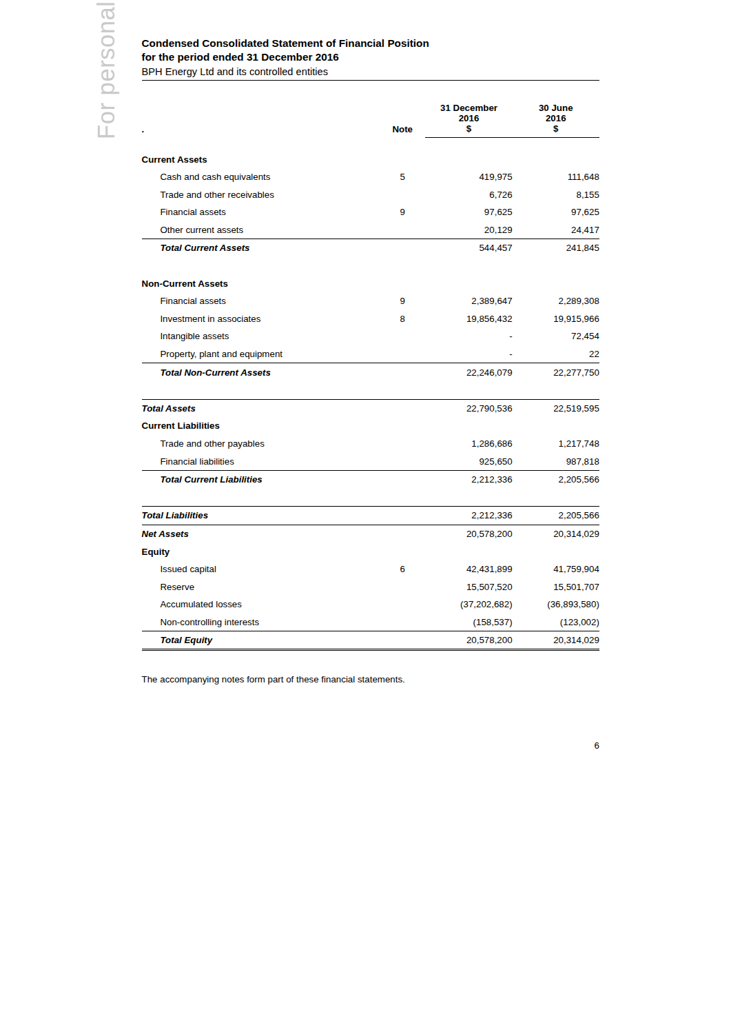For personal use only
Condensed Consolidated Statement of Financial Position
for the period ended 31 December 2016
BPH Energy Ltd and its controlled entities
| . | Note | 31 December 2016 $ | 30 June 2016 $ |
| Current Assets | | | |
| Cash and cash equivalents | 5 | 419,975 | 111,648 |
| Trade and other receivables | | 6,726 | 8,155 |
| Financial assets | 9 | 97,625 | 97,625 |
| Other current assets | | 20,129 | 24,417 |
| Total Current Assets | | 544,457 | 241,845 |
| Non-Current Assets | | | |
| Financial assets | 9 | 2,389,647 | 2,289,308 |
| Investment in associates | 8 | 19,856,432 | 19,915,966 |
| Intangible assets | | - | 72,454 |
| Property, plant and equipment | | - | 22 |
| Total Non-Current Assets | | 22,246,079 | 22,277,750 |
| Total Assets | | 22,790,536 | 22,519,595 |
| Current Liabilities | | | |
| Trade and other payables | | 1,286,686 | 1,217,748 |
| Financial liabilities | | 925,650 | 987,818 |
| Total Current Liabilities | | 2,212,336 | 2,205,566 |
| Total Liabilities | | 2,212,336 | 2,205,566 |
| Net Assets | | 20,578,200 | 20,314,029 |
| Equity | | | |
| Issued capital | 6 | 42,431,899 | 41,759,904 |
| Reserve | | 15,507,520 | 15,501,707 |
| Accumulated losses | | (37,202,682) | (36,893,580) |
| Non-controlling interests | | (158,537) | (123,002) |
| Total Equity | | 20,578,200 | 20,314,029 |
The accompanying notes form part of these financial statements.
6